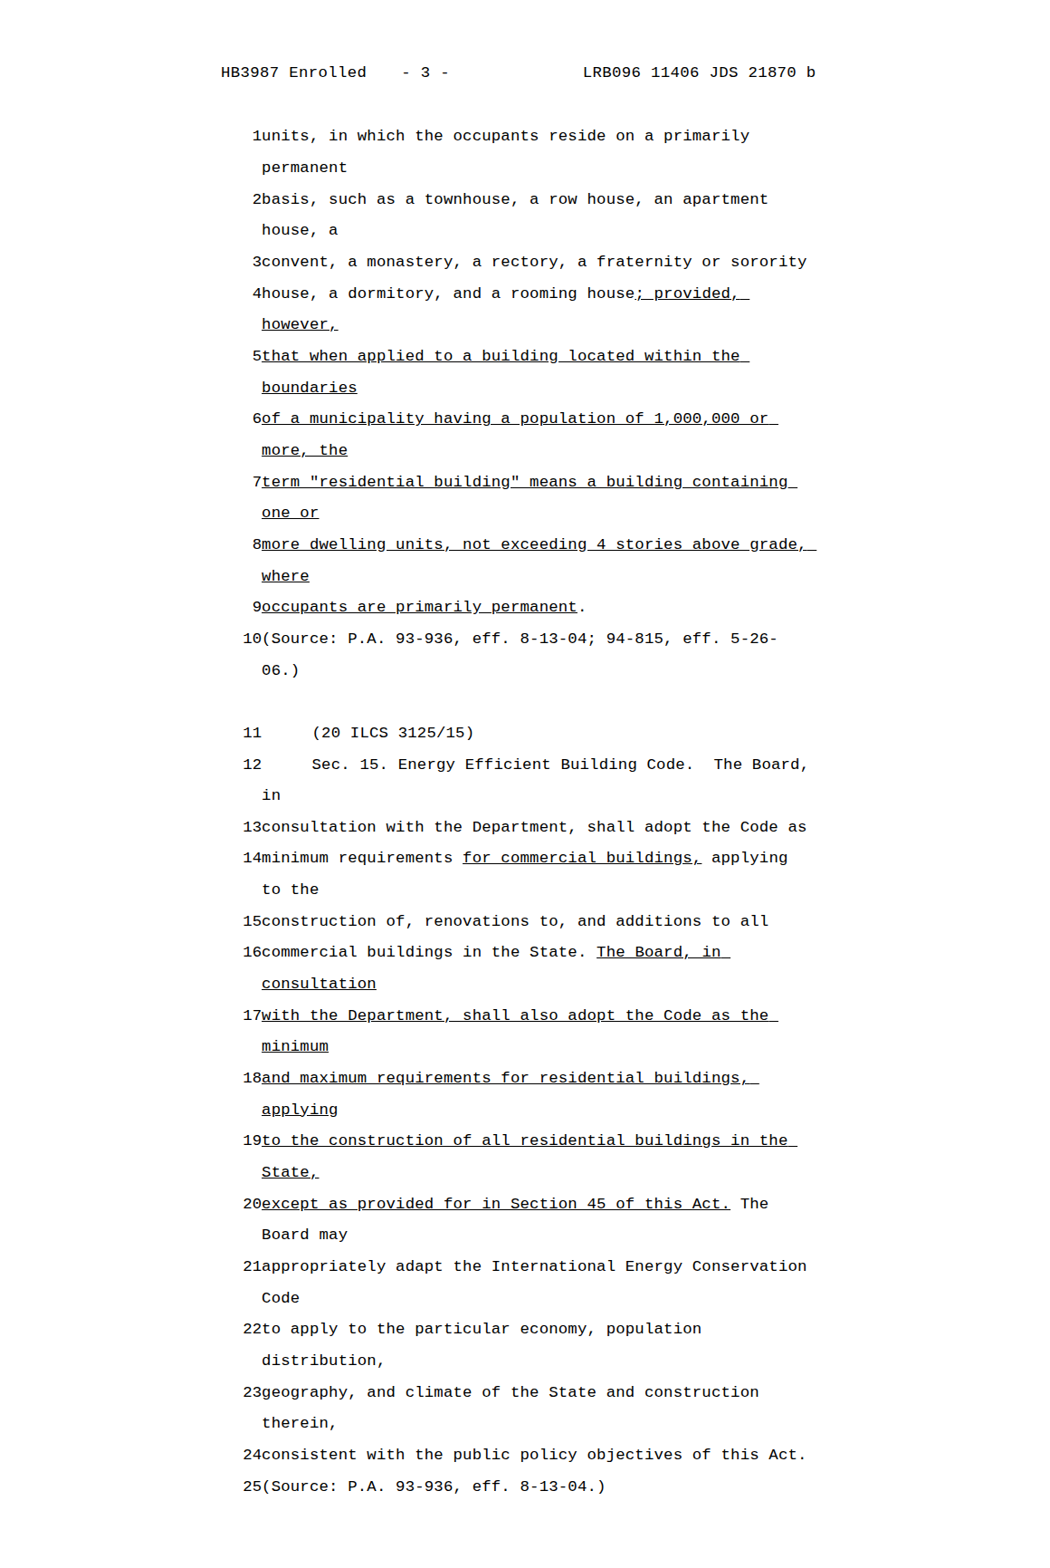HB3987 Enrolled - 3 - LRB096 11406 JDS 21870 b
| 1 | units, in which the occupants reside on a primarily permanent |
| 2 | basis, such as a townhouse, a row house, an apartment house, a |
| 3 | convent, a monastery, a rectory, a fraternity or sorority |
| 4 | house, a dormitory, and a rooming house ; provided, however, |
| 5 | that when applied to a building located within the boundaries |
| 6 | of a municipality having a population of 1,000,000 or more, the |
| 7 | term "residential building" means a building containing one or |
| 8 | more dwelling units, not exceeding 4 stories above grade, where |
| 9 | occupants are primarily permanent . |
| 10 | (Source: P.A. 93-936, eff. 8-13-04; 94-815, eff. 5-26-06.) |
| 11 | (20 ILCS 3125/15) |
| 12 | Sec. 15. Energy Efficient Building Code. The Board, in |
| 13 | consultation with the Department, shall adopt the Code as |
| 14 | minimum requirements for commercial buildings, applying to the |
| 15 | construction of, renovations to, and additions to all |
| 16 | commercial buildings in the State. The Board, in consultation |
| 17 | with the Department, shall also adopt the Code as the minimum |
| 18 | and maximum requirements for residential buildings, applying |
| 19 | to the construction of all residential buildings in the State, |
| 20 | except as provided for in Section 45 of this Act. The Board may |
| 21 | appropriately adapt the International Energy Conservation Code |
| 22 | to apply to the particular economy, population distribution, |
| 23 | geography, and climate of the State and construction therein, |
| 24 | consistent with the public policy objectives of this Act. |
| 25 | (Source: P.A. 93-936, eff. 8-13-04.) |